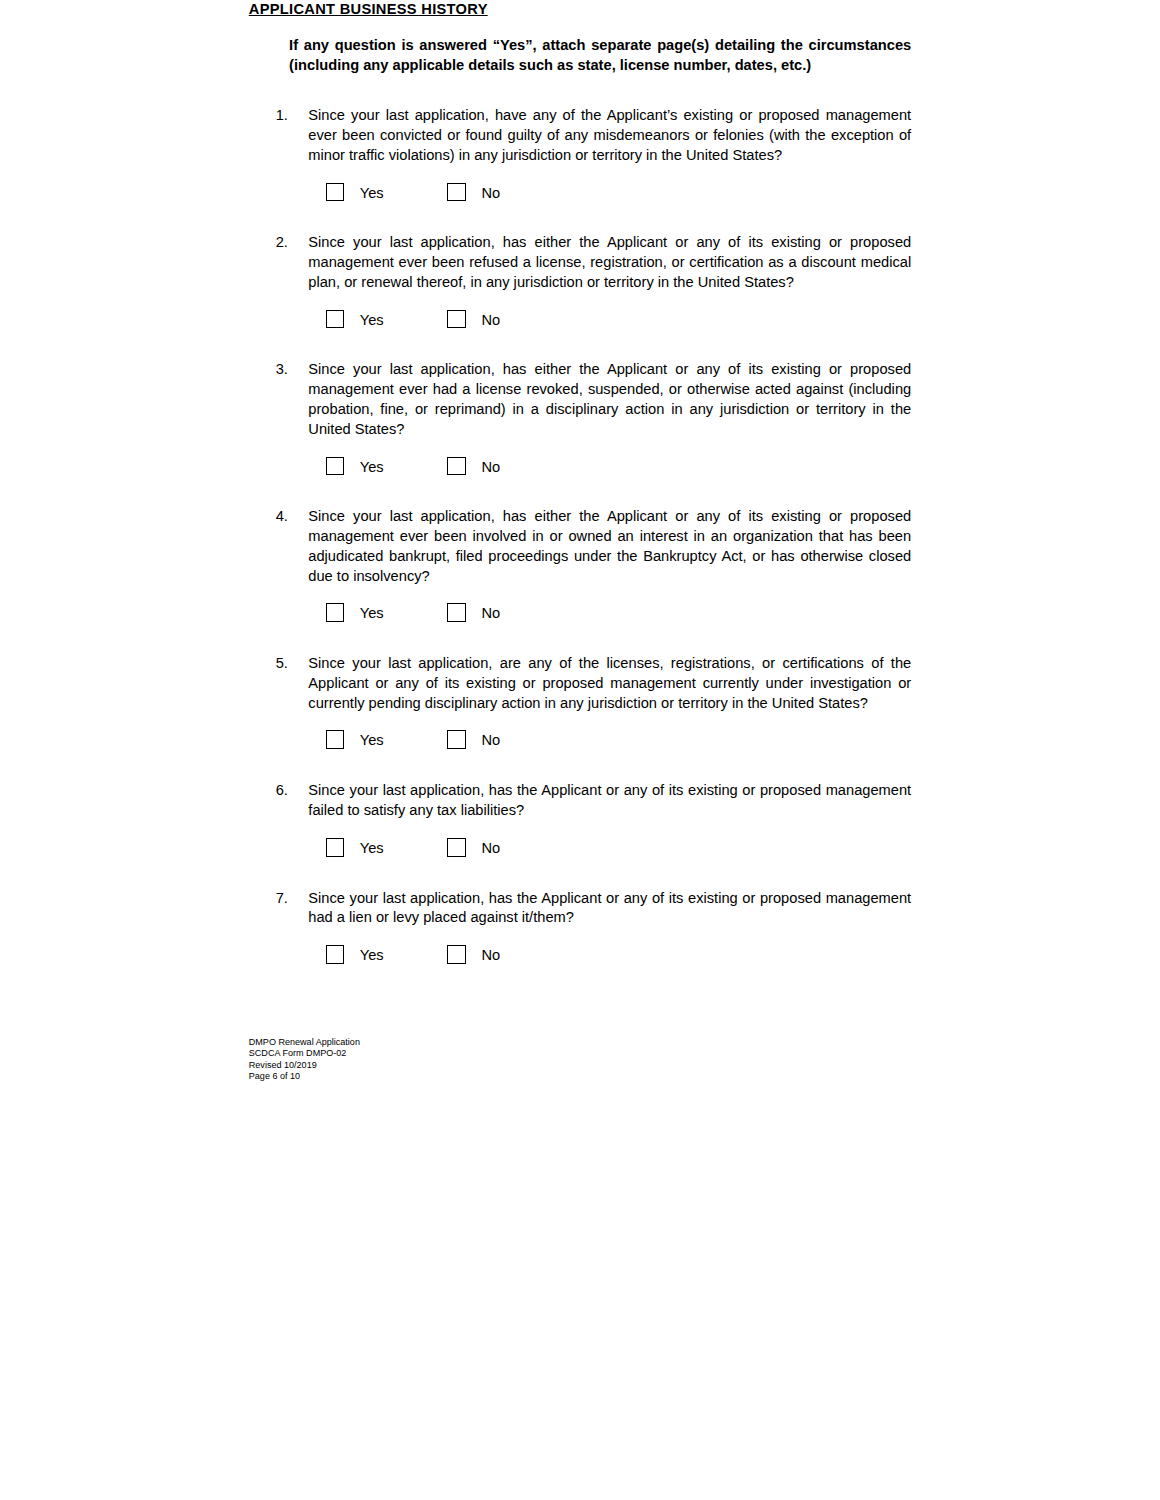APPLICANT BUSINESS HISTORY
If any question is answered “Yes”, attach separate page(s) detailing the circumstances (including any applicable details such as state, license number, dates, etc.)
Since your last application, have any of the Applicant’s existing or proposed management ever been convicted or found guilty of any misdemeanors or felonies (with the exception of minor traffic violations) in any jurisdiction or territory in the United States?
Yes No
Since your last application, has either the Applicant or any of its existing or proposed management ever been refused a license, registration, or certification as a discount medical plan, or renewal thereof, in any jurisdiction or territory in the United States?
Yes No
Since your last application, has either the Applicant or any of its existing or proposed management ever had a license revoked, suspended, or otherwise acted against (including probation, fine, or reprimand) in a disciplinary action in any jurisdiction or territory in the United States?
Yes No
Since your last application, has either the Applicant or any of its existing or proposed management ever been involved in or owned an interest in an organization that has been adjudicated bankrupt, filed proceedings under the Bankruptcy Act, or has otherwise closed due to insolvency?
Yes No
Since your last application, are any of the licenses, registrations, or certifications of the Applicant or any of its existing or proposed management currently under investigation or currently pending disciplinary action in any jurisdiction or territory in the United States?
Yes No
Since your last application, has the Applicant or any of its existing or proposed management failed to satisfy any tax liabilities?
Yes No
Since your last application, has the Applicant or any of its existing or proposed management had a lien or levy placed against it/them?
Yes No
DMPO Renewal Application
SCDCA Form DMPO-02
Revised 10/2019
Page 6 of 10